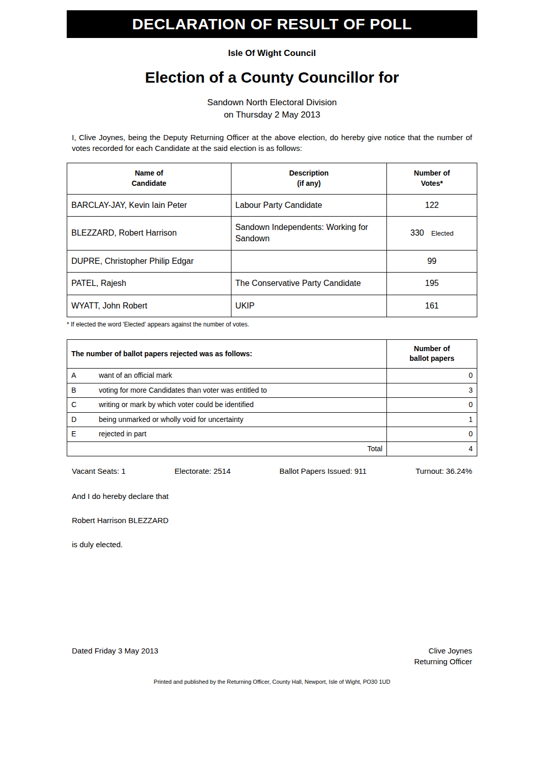DECLARATION OF RESULT OF POLL
Isle Of Wight Council
Election of a County Councillor for
Sandown North Electoral Division
on Thursday 2 May 2013
I, Clive Joynes, being the Deputy Returning Officer at the above election, do hereby give notice that the number of votes recorded for each Candidate at the said election is as follows:
| Name of Candidate | Description (if any) | Number of Votes* |
| --- | --- | --- |
| BARCLAY-JAY, Kevin Iain Peter | Labour Party Candidate | 122 |
| BLEZZARD, Robert Harrison | Sandown Independents: Working for Sandown | 330 Elected |
| DUPRE, Christopher Philip Edgar | | 99 |
| PATEL, Rajesh | The Conservative Party Candidate | 195 |
| WYATT, John Robert | UKIP | 161 |
* If elected the word 'Elected' appears against the number of votes.
| The number of ballot papers rejected was as follows: | Number of ballot papers |
| --- | --- |
| A | want of an official mark | 0 |
| B | voting for more Candidates than voter was entitled to | 3 |
| C | writing or mark by which voter could be identified | 0 |
| D | being unmarked or wholly void for uncertainty | 1 |
| E | rejected in part | 0 |
| Total | 4 |
Vacant Seats: 1 Electorate: 2514 Ballot Papers Issued: 911 Turnout: 36.24%
And I do hereby declare that
Robert Harrison BLEZZARD
is duly elected.
Dated Friday 3 May 2013
Clive Joynes
Returning Officer
Printed and published by the Returning Officer, County Hall, Newport, Isle of Wight, PO30 1UD